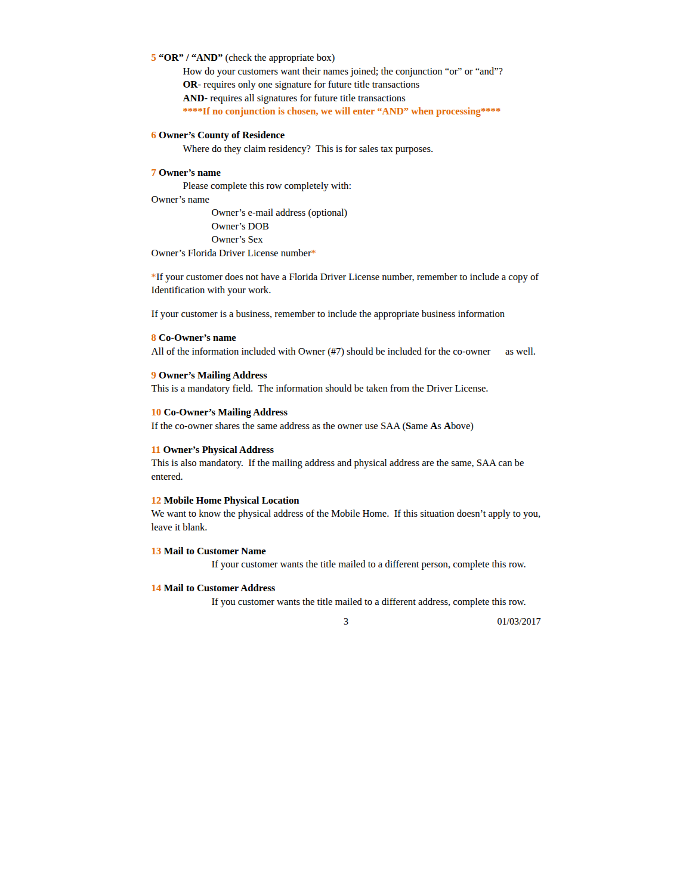5 “OR” / “AND” (check the appropriate box)
How do your customers want their names joined; the conjunction “or” or “and”?
OR- requires only one signature for future title transactions
AND- requires all signatures for future title transactions
****If no conjunction is chosen, we will enter “AND” when processing****
6 Owner’s County of Residence
Where do they claim residency? This is for sales tax purposes.
7 Owner’s name
Please complete this row completely with:
Owner’s name
Owner’s e-mail address (optional)
Owner’s DOB
Owner’s Sex
Owner’s Florida Driver License number*
*If your customer does not have a Florida Driver License number, remember to include a copy of Identification with your work.
If your customer is a business, remember to include the appropriate business information
8 Co-Owner’s name
All of the information included with Owner (#7) should be included for the co-owner as well.
9 Owner’s Mailing Address
This is a mandatory field. The information should be taken from the Driver License.
10 Co-Owner’s Mailing Address
If the co-owner shares the same address as the owner use SAA (Same As Above)
11 Owner’s Physical Address
This is also mandatory. If the mailing address and physical address are the same, SAA can be entered.
12 Mobile Home Physical Location
We want to know the physical address of the Mobile Home. If this situation doesn’t apply to you, leave it blank.
13 Mail to Customer Name
If your customer wants the title mailed to a different person, complete this row.
14 Mail to Customer Address
If you customer wants the title mailed to a different address, complete this row.
3
01/03/2017